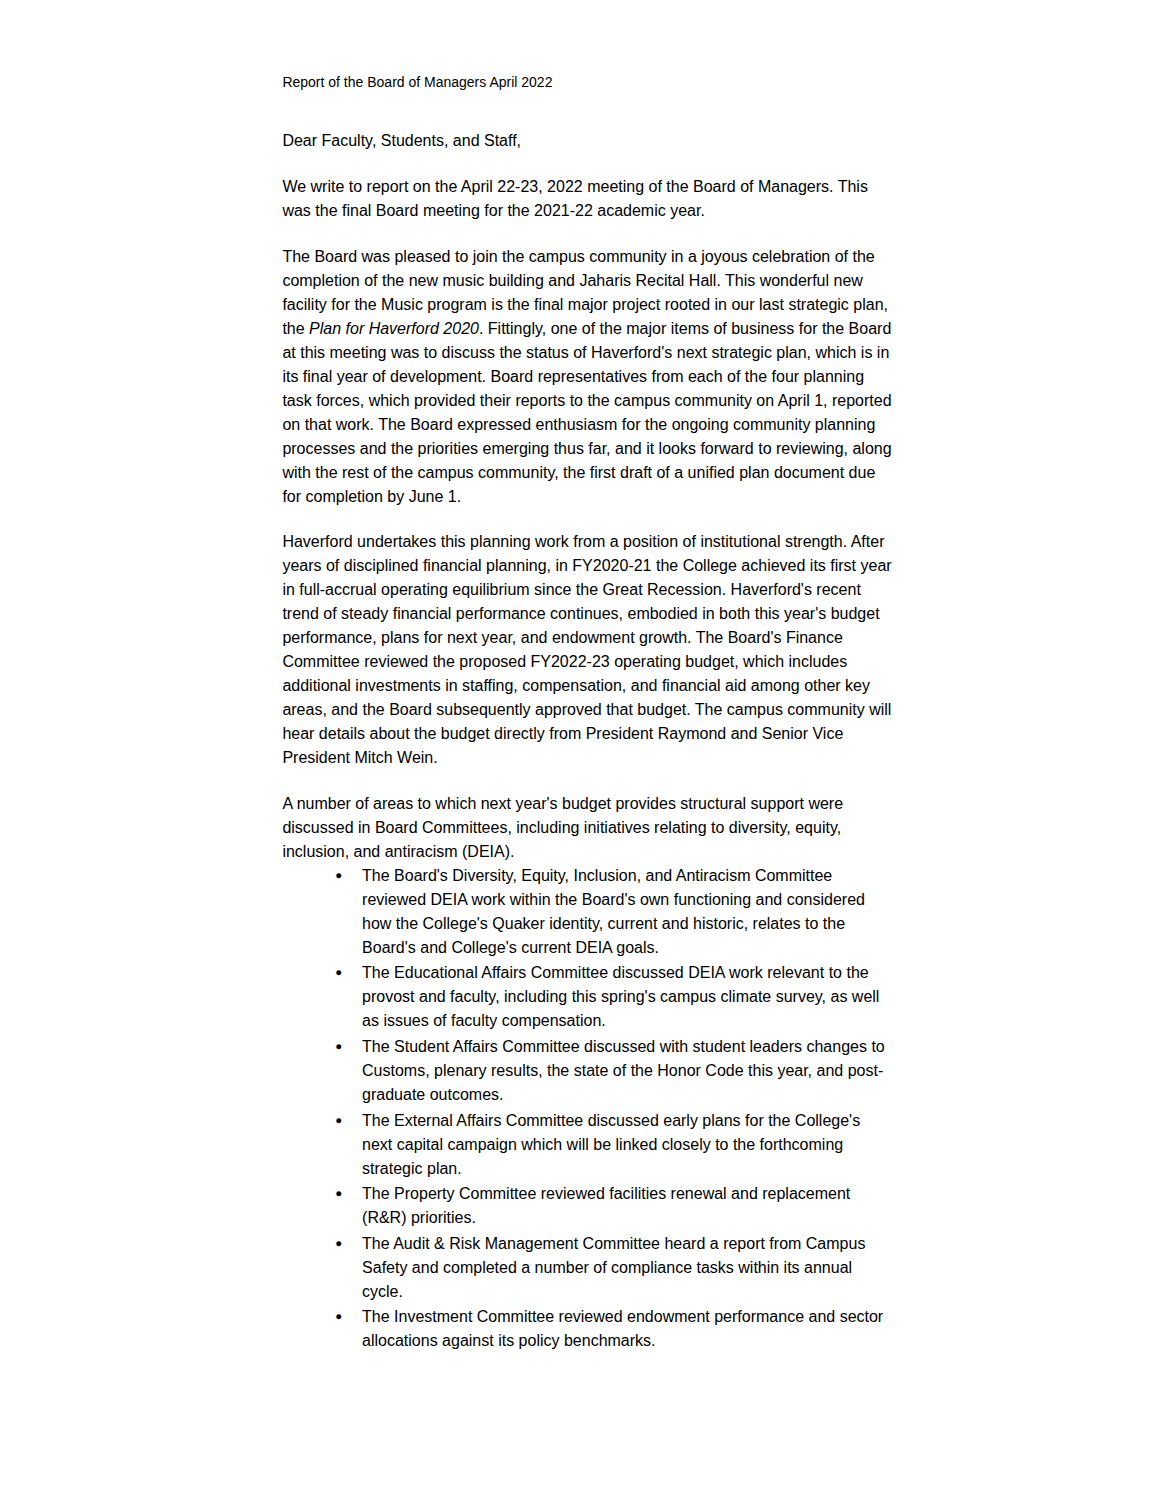Report of the Board of Managers April 2022
Dear Faculty, Students, and Staff,
We write to report on the April 22-23, 2022 meeting of the Board of Managers. This was the final Board meeting for the 2021-22 academic year.
The Board was pleased to join the campus community in a joyous celebration of the completion of the new music building and Jaharis Recital Hall. This wonderful new facility for the Music program is the final major project rooted in our last strategic plan, the Plan for Haverford 2020. Fittingly, one of the major items of business for the Board at this meeting was to discuss the status of Haverford's next strategic plan, which is in its final year of development. Board representatives from each of the four planning task forces, which provided their reports to the campus community on April 1, reported on that work. The Board expressed enthusiasm for the ongoing community planning processes and the priorities emerging thus far, and it looks forward to reviewing, along with the rest of the campus community, the first draft of a unified plan document due for completion by June 1.
Haverford undertakes this planning work from a position of institutional strength. After years of disciplined financial planning, in FY2020-21 the College achieved its first year in full-accrual operating equilibrium since the Great Recession. Haverford's recent trend of steady financial performance continues, embodied in both this year's budget performance, plans for next year, and endowment growth. The Board's Finance Committee reviewed the proposed FY2022-23 operating budget, which includes additional investments in staffing, compensation, and financial aid among other key areas, and the Board subsequently approved that budget. The campus community will hear details about the budget directly from President Raymond and Senior Vice President Mitch Wein.
A number of areas to which next year's budget provides structural support were discussed in Board Committees, including initiatives relating to diversity, equity, inclusion, and antiracism (DEIA).
The Board's Diversity, Equity, Inclusion, and Antiracism Committee reviewed DEIA work within the Board's own functioning and considered how the College's Quaker identity, current and historic, relates to the Board's and College's current DEIA goals.
The Educational Affairs Committee discussed DEIA work relevant to the provost and faculty, including this spring's campus climate survey, as well as issues of faculty compensation.
The Student Affairs Committee discussed with student leaders changes to Customs, plenary results, the state of the Honor Code this year, and post-graduate outcomes.
The External Affairs Committee discussed early plans for the College's next capital campaign which will be linked closely to the forthcoming strategic plan.
The Property Committee reviewed facilities renewal and replacement (R&R) priorities.
The Audit & Risk Management Committee heard a report from Campus Safety and completed a number of compliance tasks within its annual cycle.
The Investment Committee reviewed endowment performance and sector allocations against its policy benchmarks.